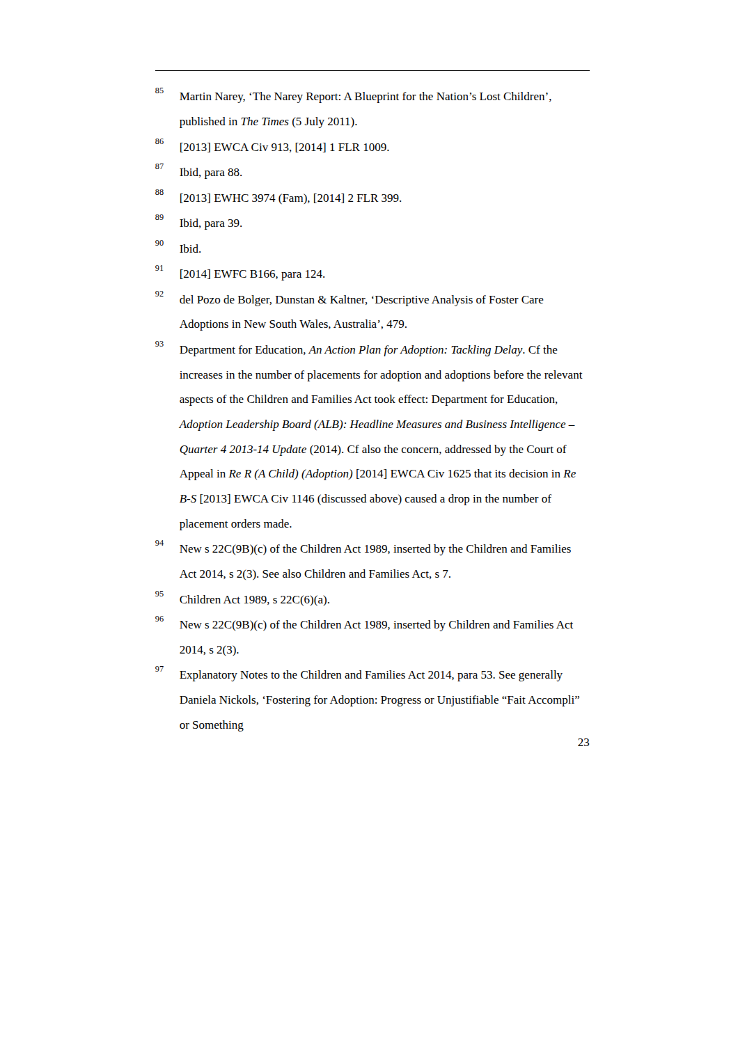85 Martin Narey, ‘The Narey Report: A Blueprint for the Nation’s Lost Children’, published in The Times (5 July 2011).
86 [2013] EWCA Civ 913, [2014] 1 FLR 1009.
87 Ibid, para 88.
88 [2013] EWHC 3974 (Fam), [2014] 2 FLR 399.
89 Ibid, para 39.
90 Ibid.
91 [2014] EWFC B166, para 124.
92 del Pozo de Bolger, Dunstan & Kaltner, ‘Descriptive Analysis of Foster Care Adoptions in New South Wales, Australia’, 479.
93 Department for Education, An Action Plan for Adoption: Tackling Delay. Cf the increases in the number of placements for adoption and adoptions before the relevant aspects of the Children and Families Act took effect: Department for Education, Adoption Leadership Board (ALB): Headline Measures and Business Intelligence – Quarter 4 2013-14 Update (2014). Cf also the concern, addressed by the Court of Appeal in Re R (A Child) (Adoption) [2014] EWCA Civ 1625 that its decision in Re B-S [2013] EWCA Civ 1146 (discussed above) caused a drop in the number of placement orders made.
94 New s 22C(9B)(c) of the Children Act 1989, inserted by the Children and Families Act 2014, s 2(3). See also Children and Families Act, s 7.
95 Children Act 1989, s 22C(6)(a).
96 New s 22C(9B)(c) of the Children Act 1989, inserted by Children and Families Act 2014, s 2(3).
97 Explanatory Notes to the Children and Families Act 2014, para 53. See generally Daniela Nickols, ‘Fostering for Adoption: Progress or Unjustifiable “Fait Accompli” or Something
23